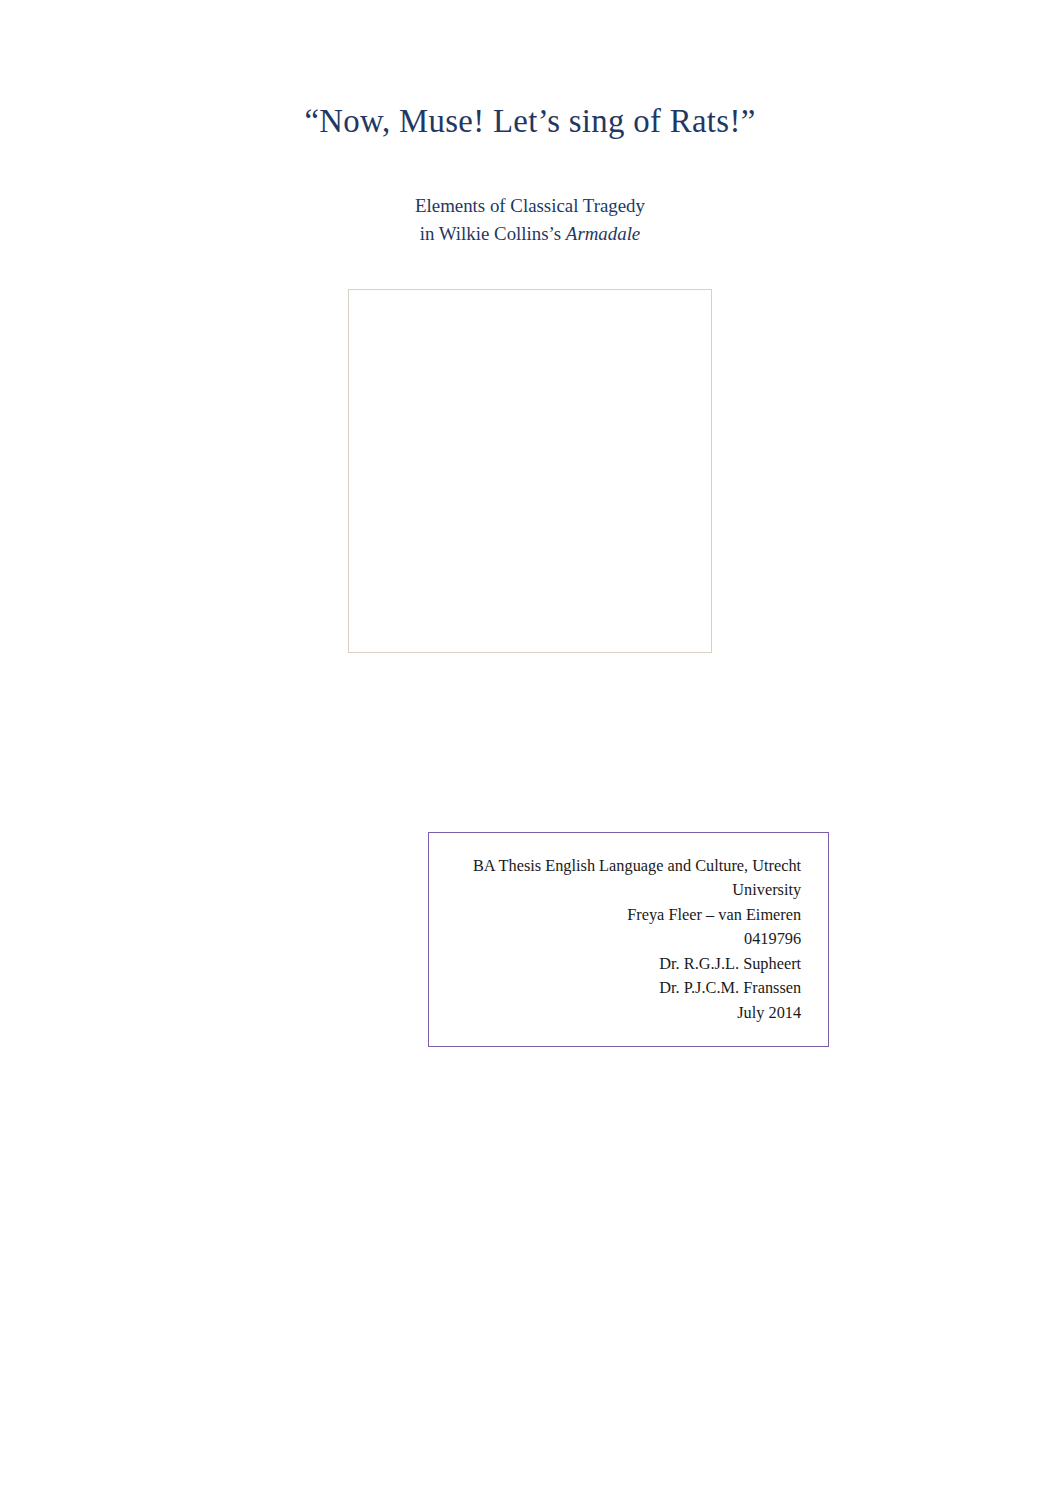“Now, Muse! Let’s sing of Rats!”
Elements of Classical Tragedy
in Wilkie Collins’s Armadale
BA Thesis English Language and Culture, Utrecht University
Freya Fleer – van Eimeren
0419796
Dr. R.G.J.L. Supheert
Dr. P.J.C.M. Franssen
July 2014